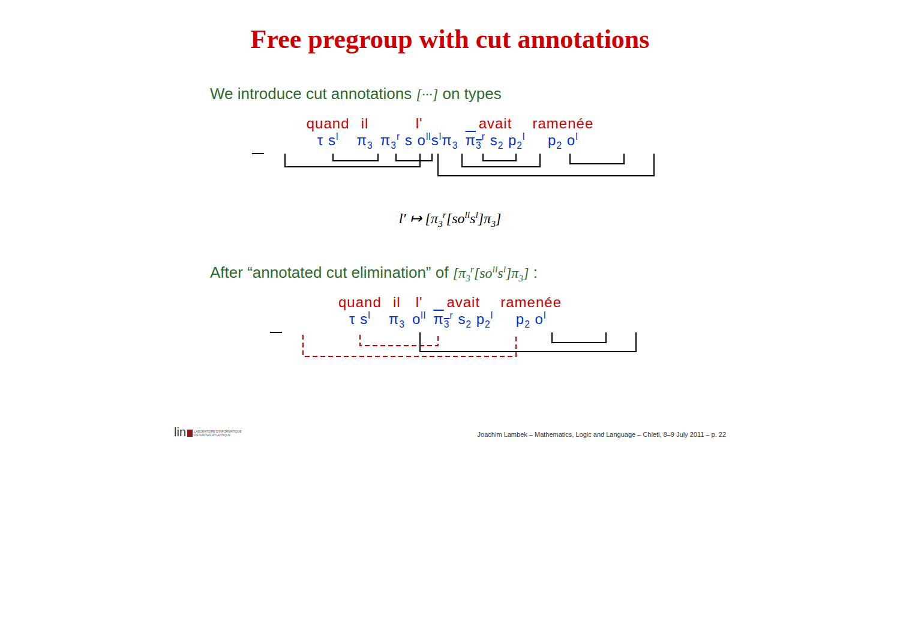Free pregroup with cut annotations
We introduce cut annotations [···] on types
| quand | il | l' | avait | ramenée |
| τ s l | π 3 | π 3 r s o ll s l π 3 | π 3 r s 2 p 2 l | p 2 o l |
l′ ↦ [π3r[sollsl]π3]
After “annotated cut elimination” of [π3r[sollsl]π3] :
| quand | il | l' | avait | ramenée |
| τ s l | π 3 | o ll | π 3 r s 2 p 2 l | p 2 o l |
lin LABORATOIRE D'INFORMATIQUE
DE NANTES ATLANTIQUE
Joachim Lambek – Mathematics, Logic and Language – Chieti, 8–9 July 2011 – p. 22